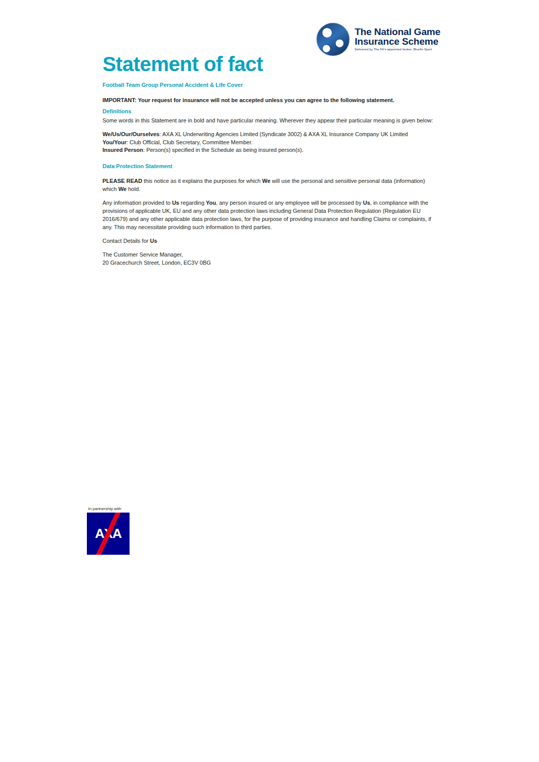The National Game
Insurance Scheme
Delivered by The FA's appointed broker, Bluefin Sport
Statement of fact
Football Team Group Personal Accident & Life Cover
IMPORTANT: Your request for insurance will not be accepted unless you can agree to the following statement.
Definitions
Some words in this Statement are in bold and have particular meaning. Wherever they appear their particular meaning is given below:
We/Us/Our/Ourselves: AXA XL Underwriting Agencies Limited (Syndicate 3002) & AXA XL Insurance Company UK Limited
You/Your: Club Official, Club Secretary, Committee Member.
Insured Person: Person(s) specified in the Schedule as being insured person(s).
Data Protection Statement
PLEASE READ this notice as it explains the purposes for which We will use the personal and sensitive personal data (information) which We hold.
Any information provided to Us regarding You, any person insured or any employee will be processed by Us, in compliance with the provisions of applicable UK, EU and any other data protection laws including General Data Protection Regulation (Regulation EU 2016/679) and any other applicable data protection laws, for the purpose of providing insurance and handling Claims or complaints, if any. This may necessitate providing such information to third parties.
Contact Details for Us
The Customer Service Manager,
20 Gracechurch Street, London, EC3V 0BG
In partnership with